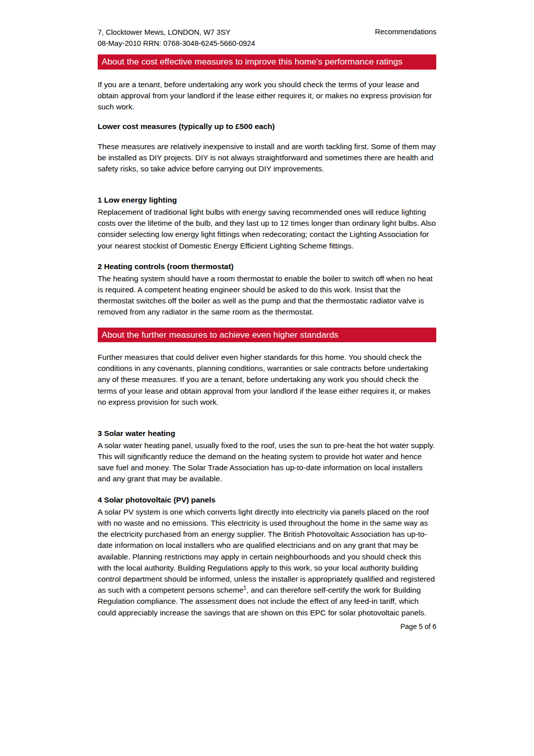7, Clocktower Mews, LONDON, W7 3SY
08-May-2010 RRN: 0768-3048-6245-5660-0924
Recommendations
About the cost effective measures to improve this home's performance ratings
If you are a tenant, before undertaking any work you should check the terms of your lease and obtain approval from your landlord if the lease either requires it, or makes no express provision for such work.
Lower cost measures (typically up to £500 each)
These measures are relatively inexpensive to install and are worth tackling first. Some of them may be installed as DIY projects. DIY is not always straightforward and sometimes there are health and safety risks, so take advice before carrying out DIY improvements.
1 Low energy lighting
Replacement of traditional light bulbs with energy saving recommended ones will reduce lighting costs over the lifetime of the bulb, and they last up to 12 times longer than ordinary light bulbs. Also consider selecting low energy light fittings when redecorating; contact the Lighting Association for your nearest stockist of Domestic Energy Efficient Lighting Scheme fittings.
2 Heating controls (room thermostat)
The heating system should have a room thermostat to enable the boiler to switch off when no heat is required. A competent heating engineer should be asked to do this work. Insist that the thermostat switches off the boiler as well as the pump and that the thermostatic radiator valve is removed from any radiator in the same room as the thermostat.
About the further measures to achieve even higher standards
Further measures that could deliver even higher standards for this home. You should check the conditions in any covenants, planning conditions, warranties or sale contracts before undertaking any of these measures. If you are a tenant, before undertaking any work you should check the terms of your lease and obtain approval from your landlord if the lease either requires it, or makes no express provision for such work.
3 Solar water heating
A solar water heating panel, usually fixed to the roof, uses the sun to pre-heat the hot water supply. This will significantly reduce the demand on the heating system to provide hot water and hence save fuel and money. The Solar Trade Association has up-to-date information on local installers and any grant that may be available.
4 Solar photovoltaic (PV) panels
A solar PV system is one which converts light directly into electricity via panels placed on the roof with no waste and no emissions. This electricity is used throughout the home in the same way as the electricity purchased from an energy supplier. The British Photovoltaic Association has up-to-date information on local installers who are qualified electricians and on any grant that may be available. Planning restrictions may apply in certain neighbourhoods and you should check this with the local authority. Building Regulations apply to this work, so your local authority building control department should be informed, unless the installer is appropriately qualified and registered as such with a competent persons scheme1, and can therefore self-certify the work for Building Regulation compliance. The assessment does not include the effect of any feed-in tariff, which could appreciably increase the savings that are shown on this EPC for solar photovoltaic panels.
Page 5 of 6